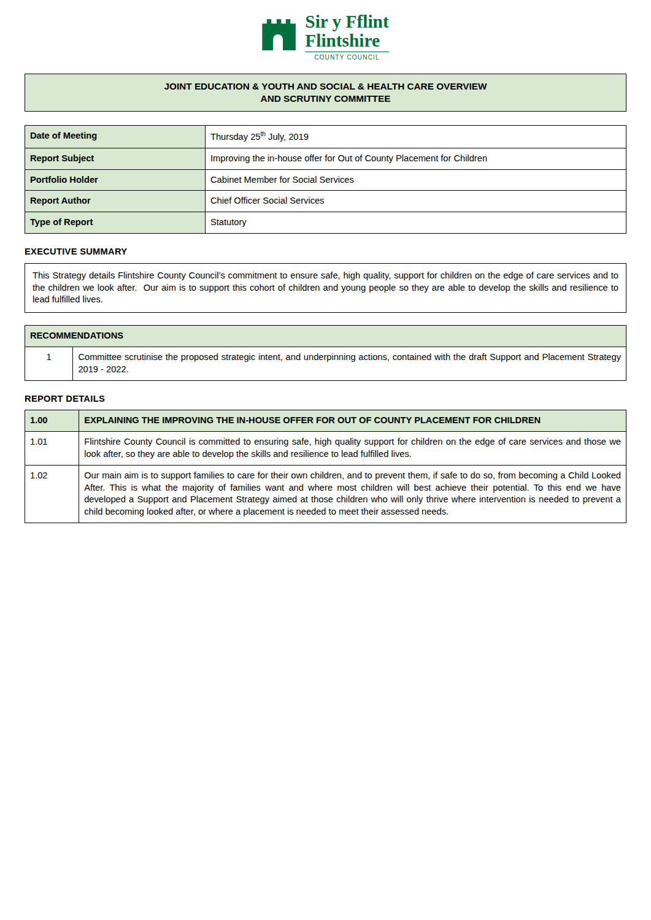Sir y Fflint
Flintshire
COUNTY COUNCIL
JOINT EDUCATION & YOUTH AND SOCIAL & HEALTH CARE OVERVIEW
AND SCRUTINY COMMITTEE
| Date of Meeting | Thursday 25 th July, 2019 |
| Report Subject | Improving the in-house offer for Out of County Placement for Children |
| Portfolio Holder | Cabinet Member for Social Services |
| Report Author | Chief Officer Social Services |
| Type of Report | Statutory |
EXECUTIVE SUMMARY
This Strategy details Flintshire County Council’s commitment to ensure safe, high quality, support for children on the edge of care services and to the children we look after. Our aim is to support this cohort of children and young people so they are able to develop the skills and resilience to lead fulfilled lives.
| RECOMMENDATIONS |
| 1 | Committee scrutinise the proposed strategic intent, and underpinning actions, contained with the draft Support and Placement Strategy 2019 - 2022. |
REPORT DETAILS
| 1.00 | EXPLAINING THE IMPROVING THE IN-HOUSE OFFER FOR OUT OF COUNTY PLACEMENT FOR CHILDREN |
| 1.01 | Flintshire County Council is committed to ensuring safe, high quality support for children on the edge of care services and those we look after, so they are able to develop the skills and resilience to lead fulfilled lives. |
| 1.02 | Our main aim is to support families to care for their own children, and to prevent them, if safe to do so, from becoming a Child Looked After. This is what the majority of families want and where most children will best achieve their potential. To this end we have developed a Support and Placement Strategy aimed at those children who will only thrive where intervention is needed to prevent a child becoming looked after, or where a placement is needed to meet their assessed needs. |